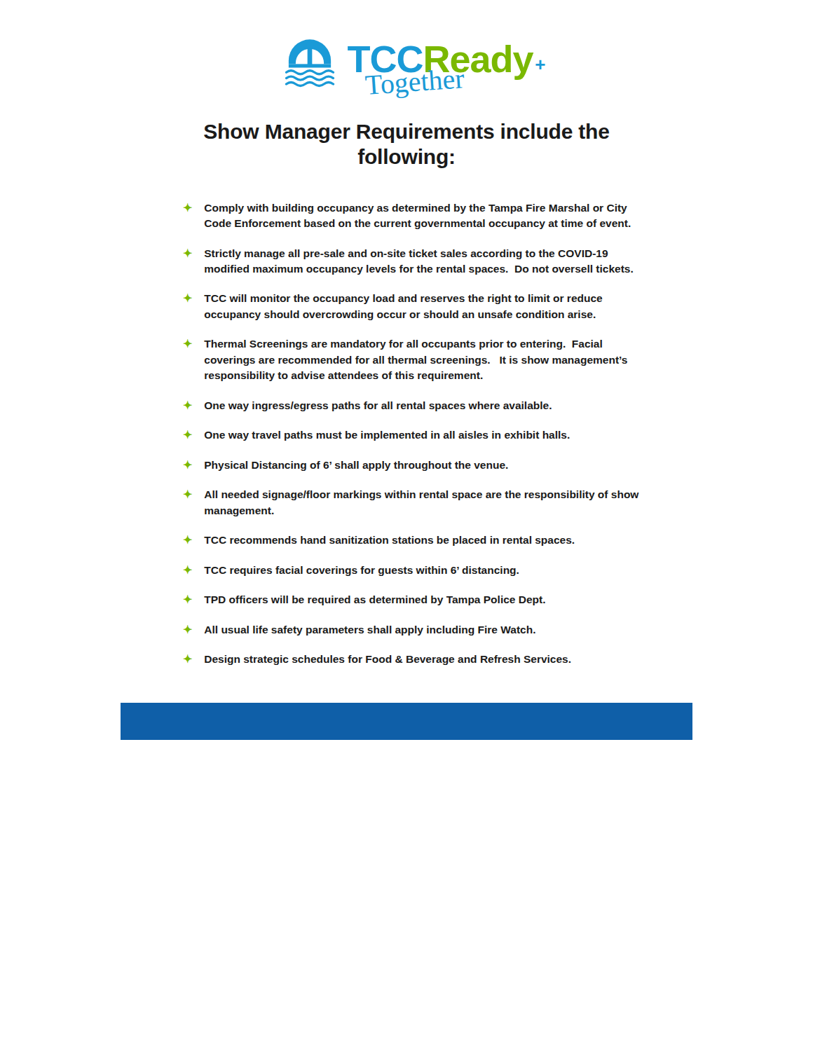TCC Ready
Together
+
Show Manager Requirements include the following:
Comply with building occupancy as determined by the Tampa Fire Marshal or City Code Enforcement based on the current governmental occupancy at time of event.
Strictly manage all pre-sale and on-site ticket sales according to the COVID-19 modified maximum occupancy levels for the rental spaces. Do not oversell tickets.
TCC will monitor the occupancy load and reserves the right to limit or reduce occupancy should overcrowding occur or should an unsafe condition arise.
Thermal Screenings are mandatory for all occupants prior to entering. Facial coverings are recommended for all thermal screenings. It is show management’s responsibility to advise attendees of this requirement.
One way ingress/egress paths for all rental spaces where available.
One way travel paths must be implemented in all aisles in exhibit halls.
Physical Distancing of 6’ shall apply throughout the venue.
All needed signage/floor markings within rental space are the responsibility of show management.
TCC recommends hand sanitization stations be placed in rental spaces.
TCC requires facial coverings for guests within 6’ distancing.
TPD officers will be required as determined by Tampa Police Dept.
All usual life safety parameters shall apply including Fire Watch.
Design strategic schedules for Food & Beverage and Refresh Services.